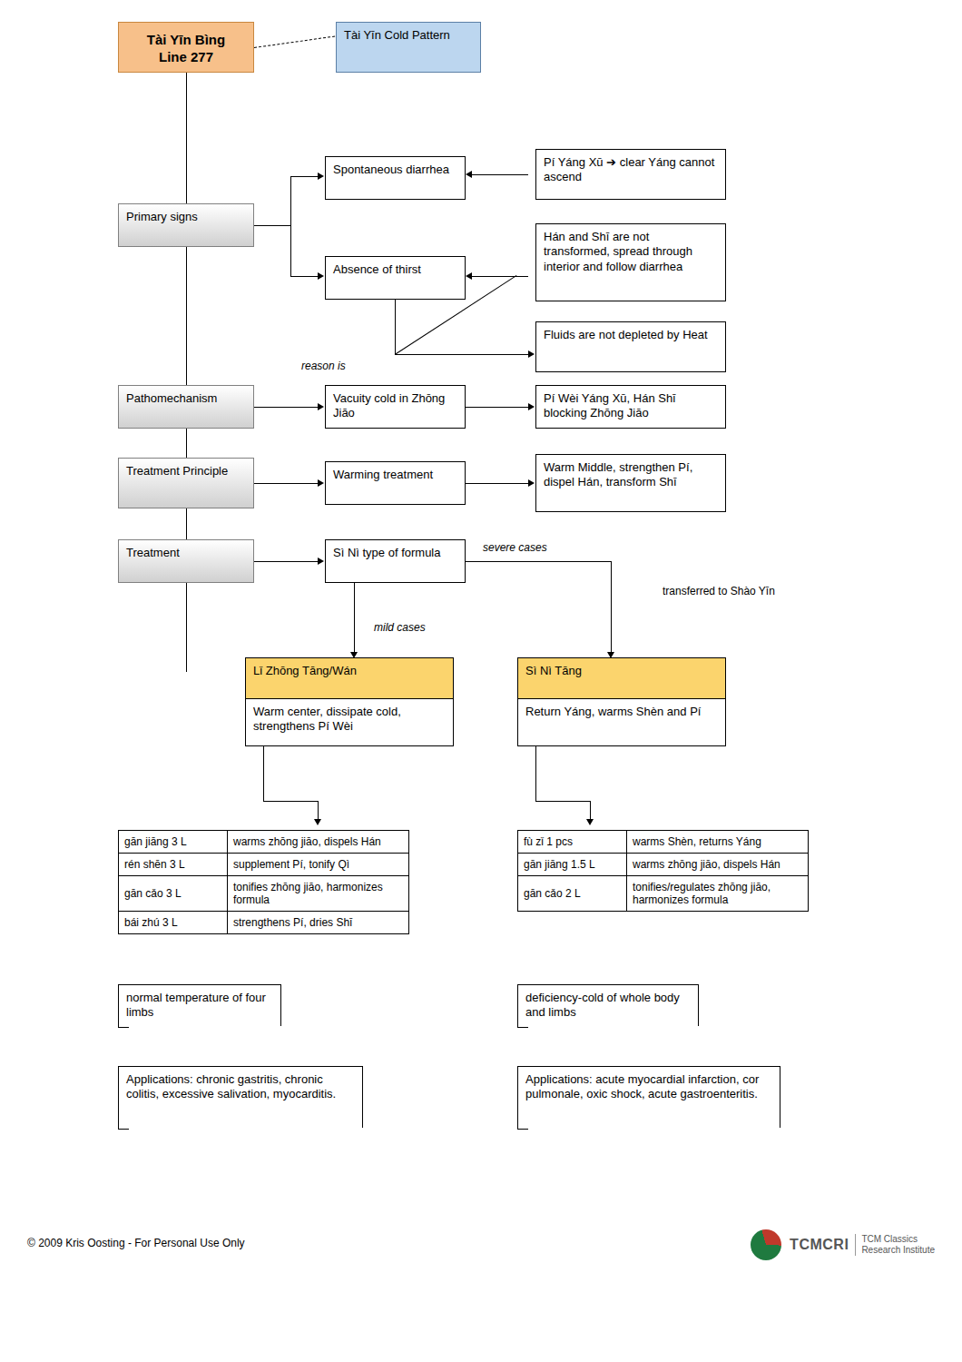Tài Yīn Bìng
Line 277
Tài Yīn Cold Pattern
Primary signs
Spontaneous diarrhea
Absence of thirst
Pí Yáng Xū ➔ clear Yáng cannot ascend
Hán and Shī are not transformed, spread through interior and follow diarrhea
Fluids are not depleted by Heat
reason is
Pathomechanism
Vacuity cold in Zhōng Jiāo
Pí Wèi Yáng Xū, Hán Shī blocking Zhōng Jiāo
Treatment Principle
Warming treatment
Warm Middle, strengthen Pí, dispel Hán, transform Shī
Treatment
Sì Nì type of formula
severe cases
transferred to Shào Yīn
mild cases
Lǐ Zhōng Tāng/Wán
Warm center, dissipate cold, strengthens Pí Wèi
Sì Nì Tāng
Return Yáng, warms Shèn and Pí
| gān jiāng 3 L | warms zhōng jiāo, dispels Hán |
| rén shēn 3 L | supplement Pí, tonify Qì |
| gān cǎo 3 L | tonifies zhōng jiāo, harmonizes formula |
| bái zhú 3 L | strengthens Pí, dries Shī |
| fù zǐ 1 pcs | warms Shèn, returns Yáng |
| gān jiāng 1.5 L | warms zhōng jiāo, dispels Hán |
| gān cǎo 2 L | tonifies/regulates zhōng jiāo, harmonizes formula |
normal temperature of four limbs
deficiency-cold of whole body and limbs
Applications: chronic gastritis, chronic colitis, excessive salivation, myocarditis.
Applications: acute myocardial infarction, cor pulmonale, oxic shock, acute gastroenteritis.
© 2009 Kris Oosting - For Personal Use Only
TCMCRI TCM Classics
Research Institute